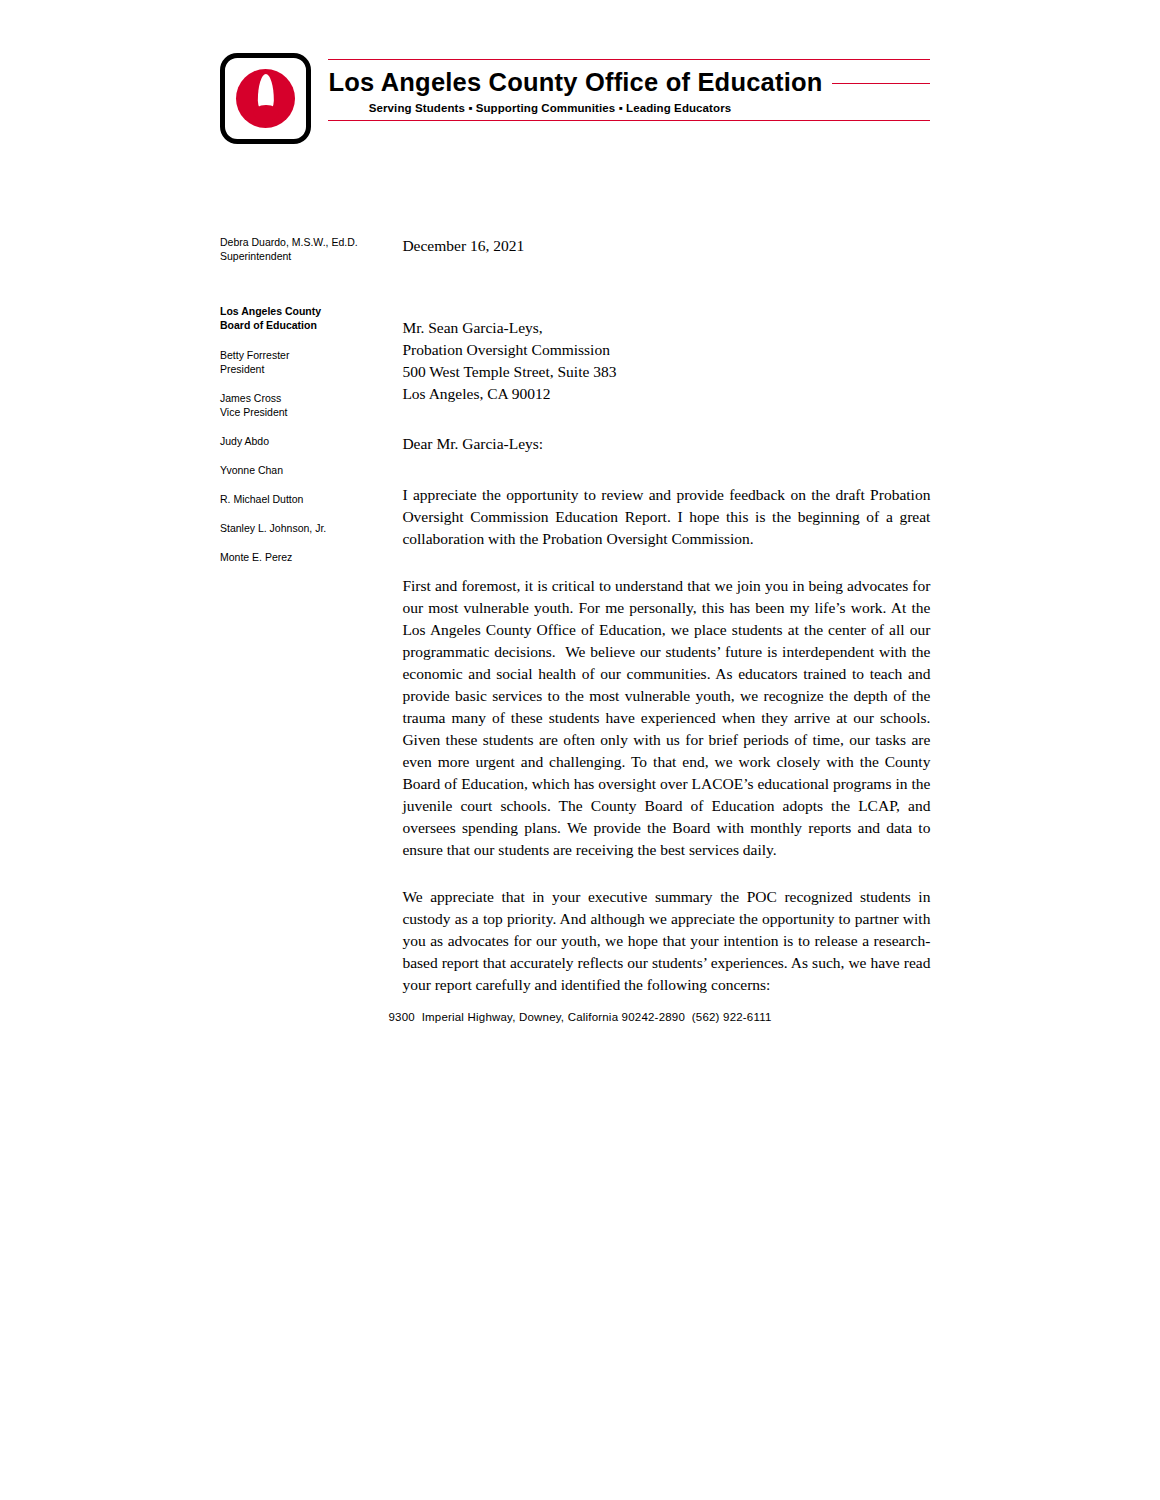Los Angeles County Office of Education
Serving Students ▪ Supporting Communities ▪ Leading Educators
Debra Duardo, M.S.W., Ed.D.
Superintendent
Los Angeles County
Board of Education
Betty Forrester President
James Cross Vice President
Judy Abdo
Yvonne Chan
R. Michael Dutton
Stanley L. Johnson, Jr.
Monte E. Perez
December 16, 2021
Mr. Sean Garcia-Leys,
Probation Oversight Commission
500 West Temple Street, Suite 383
Los Angeles, CA 90012
Dear Mr. Garcia-Leys:
I appreciate the opportunity to review and provide feedback on the draft Probation Oversight Commission Education Report. I hope this is the beginning of a great collaboration with the Probation Oversight Commission.
First and foremost, it is critical to understand that we join you in being advocates for our most vulnerable youth. For me personally, this has been my life’s work. At the Los Angeles County Office of Education, we place students at the center of all our programmatic decisions. We believe our students’ future is interdependent with the economic and social health of our communities. As educators trained to teach and provide basic services to the most vulnerable youth, we recognize the depth of the trauma many of these students have experienced when they arrive at our schools. Given these students are often only with us for brief periods of time, our tasks are even more urgent and challenging. To that end, we work closely with the County Board of Education, which has oversight over LACOE’s educational programs in the juvenile court schools. The County Board of Education adopts the LCAP, and oversees spending plans. We provide the Board with monthly reports and data to ensure that our students are receiving the best services daily.
We appreciate that in your executive summary the POC recognized students in custody as a top priority. And although we appreciate the opportunity to partner with you as advocates for our youth, we hope that your intention is to release a research-based report that accurately reflects our students’ experiences. As such, we have read your report carefully and identified the following concerns:
9300 Imperial Highway, Downey, California 90242-2890 (562) 922-6111